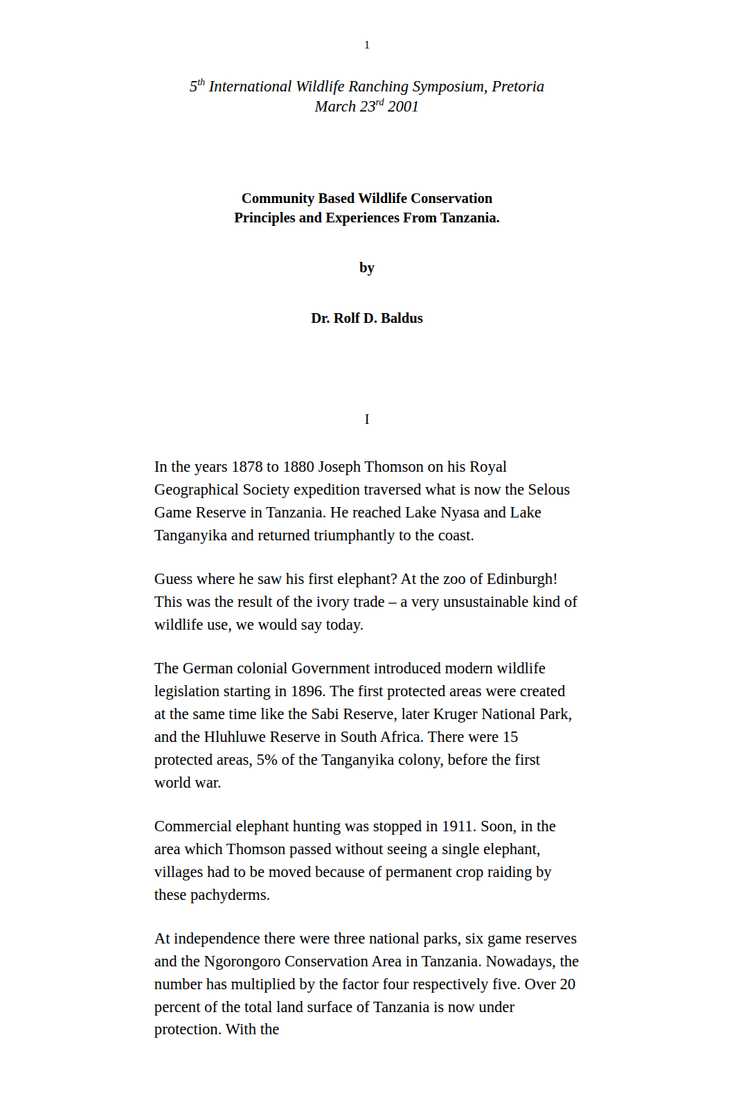1
5th International Wildlife Ranching Symposium, Pretoria
March 23rd 2001
Community Based Wildlife Conservation
Principles and Experiences From Tanzania.
by
Dr. Rolf D. Baldus
I
In the years 1878 to 1880 Joseph Thomson on his Royal Geographical Society expedition traversed what is now the Selous Game Reserve in Tanzania. He reached Lake Nyasa and Lake Tanganyika and returned triumphantly to the coast.
Guess where he saw his first elephant? At the zoo of Edinburgh! This was the result of the ivory trade – a very unsustainable kind of wildlife use, we would say today.
The German colonial Government introduced modern wildlife legislation starting in 1896. The first protected areas were created at the same time like the Sabi Reserve, later Kruger National Park, and the Hluhluwe Reserve in South Africa. There were 15 protected areas, 5% of the Tanganyika colony, before the first world war.
Commercial elephant hunting was stopped in 1911. Soon, in the area which Thomson passed without seeing a single elephant, villages had to be moved because of permanent crop raiding by these pachyderms.
At independence there were three national parks, six game reserves and the Ngorongoro Conservation Area in Tanzania. Nowadays, the number has multiplied by the factor four respectively five. Over 20 percent of the total land surface of Tanzania is now under protection. With the